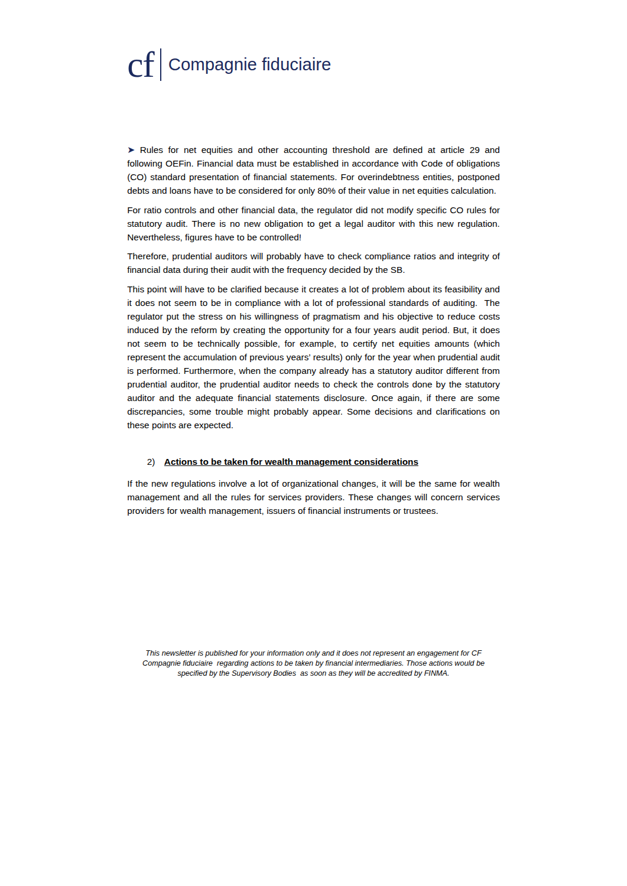cf Compagnie fiduciaire
➤ Rules for net equities and other accounting threshold are defined at article 29 and following OEFin. Financial data must be established in accordance with Code of obligations (CO) standard presentation of financial statements. For overindebtness entities, postponed debts and loans have to be considered for only 80% of their value in net equities calculation.
For ratio controls and other financial data, the regulator did not modify specific CO rules for statutory audit. There is no new obligation to get a legal auditor with this new regulation. Nevertheless, figures have to be controlled!
Therefore, prudential auditors will probably have to check compliance ratios and integrity of financial data during their audit with the frequency decided by the SB.
This point will have to be clarified because it creates a lot of problem about its feasibility and it does not seem to be in compliance with a lot of professional standards of auditing. The regulator put the stress on his willingness of pragmatism and his objective to reduce costs induced by the reform by creating the opportunity for a four years audit period. But, it does not seem to be technically possible, for example, to certify net equities amounts (which represent the accumulation of previous years’ results) only for the year when prudential audit is performed. Furthermore, when the company already has a statutory auditor different from prudential auditor, the prudential auditor needs to check the controls done by the statutory auditor and the adequate financial statements disclosure. Once again, if there are some discrepancies, some trouble might probably appear. Some decisions and clarifications on these points are expected.
2) Actions to be taken for wealth management considerations
If the new regulations involve a lot of organizational changes, it will be the same for wealth management and all the rules for services providers. These changes will concern services providers for wealth management, issuers of financial instruments or trustees.
This newsletter is published for your information only and it does not represent an engagement for CF Compagnie fiduciaire regarding actions to be taken by financial intermediaries. Those actions would be specified by the Supervisory Bodies as soon as they will be accredited by FINMA.